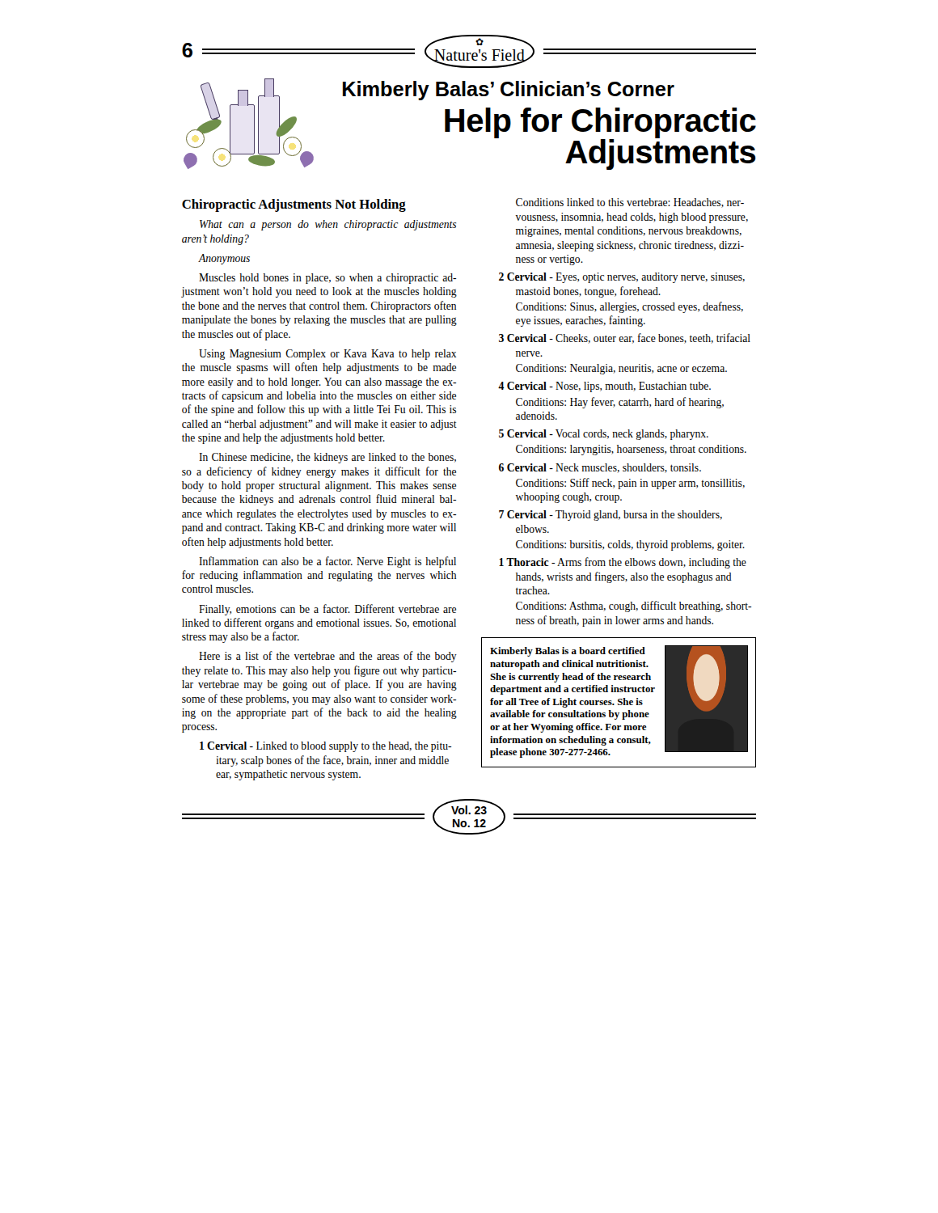6
✿Nature's Field
Kimberly Balas’ Clinician’s Corner
Help for Chiropractic
Adjustments
Chiropractic Adjustments Not Holding
What can a person do when chiropractic adjustments aren’t holding?
Anonymous
Muscles hold bones in place, so when a chiropractic adjustment won’t hold you need to look at the muscles holding the bone and the nerves that control them. Chiropractors often manipulate the bones by relaxing the muscles that are pulling the muscles out of place.
Using Magnesium Complex or Kava Kava to help relax the muscle spasms will often help adjustments to be made more easily and to hold longer. You can also massage the extracts of capsicum and lobelia into the muscles on either side of the spine and follow this up with a little Tei Fu oil. This is called an “herbal adjustment” and will make it easier to adjust the spine and help the adjustments hold better.
In Chinese medicine, the kidneys are linked to the bones, so a deficiency of kidney energy makes it difficult for the body to hold proper structural alignment. This makes sense because the kidneys and adrenals control fluid mineral balance which regulates the electrolytes used by muscles to expand and contract. Taking KB-C and drinking more water will often help adjustments hold better.
Inflammation can also be a factor. Nerve Eight is helpful for reducing inflammation and regulating the nerves which control muscles.
Finally, emotions can be a factor. Different vertebrae are linked to different organs and emotional issues. So, emotional stress may also be a factor.
Here is a list of the vertebrae and the areas of the body they relate to. This may also help you figure out why particular vertebrae may be going out of place. If you are having some of these problems, you may also want to consider working on the appropriate part of the back to aid the healing process.
1 Cervical - Linked to blood supply to the head, the pituitary, scalp bones of the face, brain, inner and middle ear, sympathetic nervous system.
Conditions linked to this vertebrae: Headaches, nervousness, insomnia, head colds, high blood pressure, migraines, mental conditions, nervous breakdowns, amnesia, sleeping sickness, chronic tiredness, dizziness or vertigo.
2 Cervical - Eyes, optic nerves, auditory nerve, sinuses, mastoid bones, tongue, forehead.
Conditions: Sinus, allergies, crossed eyes, deafness, eye issues, earaches, fainting.
3 Cervical - Cheeks, outer ear, face bones, teeth, trifacial nerve.
Conditions: Neuralgia, neuritis, acne or eczema.
4 Cervical - Nose, lips, mouth, Eustachian tube.
Conditions: Hay fever, catarrh, hard of hearing, adenoids.
5 Cervical - Vocal cords, neck glands, pharynx.
Conditions: laryngitis, hoarseness, throat conditions.
6 Cervical - Neck muscles, shoulders, tonsils.
Conditions: Stiff neck, pain in upper arm, tonsillitis, whooping cough, croup.
7 Cervical - Thyroid gland, bursa in the shoulders, elbows.
Conditions: bursitis, colds, thyroid problems, goiter.
1 Thoracic - Arms from the elbows down, including the hands, wrists and fingers, also the esophagus and trachea.
Conditions: Asthma, cough, difficult breathing, shortness of breath, pain in lower arms and hands.
Kimberly Balas is a board certified naturopath and clinical nutritionist. She is currently head of the research department and a certified instructor for all Tree of Light courses. She is available for consultations by phone or at her Wyoming office. For more information on scheduling a consult, please phone 307-277-2466.
Vol. 23
No. 12